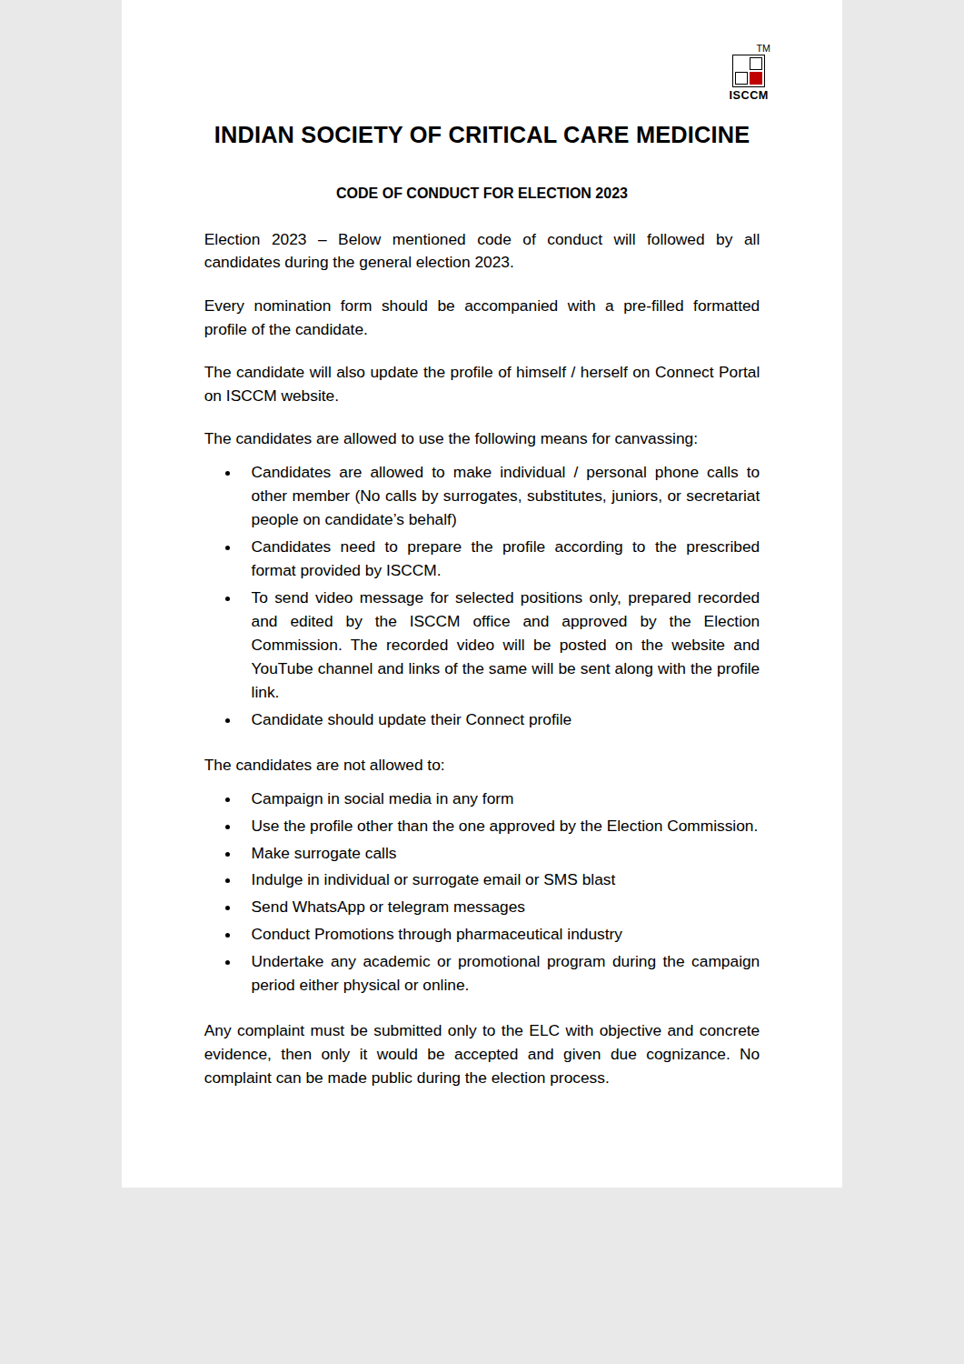TM
ISCCM
INDIAN SOCIETY OF CRITICAL CARE MEDICINE
CODE OF CONDUCT FOR ELECTION 2023
Election 2023 – Below mentioned code of conduct will followed by all candidates during the general election 2023.
Every nomination form should be accompanied with a pre-filled formatted profile of the candidate.
The candidate will also update the profile of himself / herself on Connect Portal on ISCCM website.
The candidates are allowed to use the following means for canvassing:
Candidates are allowed to make individual / personal phone calls to other member (No calls by surrogates, substitutes, juniors, or secretariat people on candidate’s behalf)
Candidates need to prepare the profile according to the prescribed format provided by ISCCM.
To send video message for selected positions only, prepared recorded and edited by the ISCCM office and approved by the Election Commission. The recorded video will be posted on the website and YouTube channel and links of the same will be sent along with the profile link.
Candidate should update their Connect profile
The candidates are not allowed to:
Campaign in social media in any form
Use the profile other than the one approved by the Election Commission.
Make surrogate calls
Indulge in individual or surrogate email or SMS blast
Send WhatsApp or telegram messages
Conduct Promotions through pharmaceutical industry
Undertake any academic or promotional program during the campaign period either physical or online.
Any complaint must be submitted only to the ELC with objective and concrete evidence, then only it would be accepted and given due cognizance. No complaint can be made public during the election process.